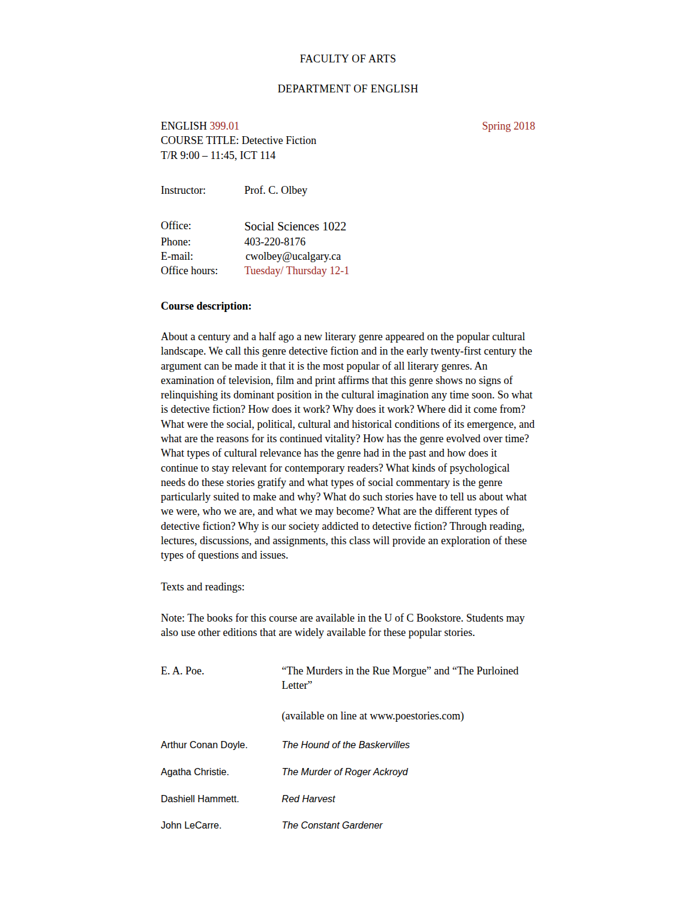FACULTY OF ARTS
DEPARTMENT OF ENGLISH
ENGLISH 399.01 Spring 2018
COURSE TITLE: Detective Fiction
T/R 9:00 – 11:45, ICT 114
Instructor: Prof. C. Olbey
Office: Social Sciences 1022
Phone: 403-220-8176
E-mail: cwolbey@ucalgary.ca
Office hours: Tuesday/ Thursday 12-1
Course description:
About a century and a half ago a new literary genre appeared on the popular cultural landscape. We call this genre detective fiction and in the early twenty-first century the argument can be made it that it is the most popular of all literary genres. An examination of television, film and print affirms that this genre shows no signs of relinquishing its dominant position in the cultural imagination any time soon. So what is detective fiction? How does it work? Why does it work? Where did it come from? What were the social, political, cultural and historical conditions of its emergence, and what are the reasons for its continued vitality? How has the genre evolved over time? What types of cultural relevance has the genre had in the past and how does it continue to stay relevant for contemporary readers? What kinds of psychological needs do these stories gratify and what types of social commentary is the genre particularly suited to make and why? What do such stories have to tell us about what we were, who we are, and what we may become? What are the different types of detective fiction? Why is our society addicted to detective fiction? Through reading, lectures, discussions, and assignments, this class will provide an exploration of these types of questions and issues.
Texts and readings:
Note: The books for this course are available in the U of C Bookstore. Students may also use other editions that are widely available for these popular stories.
| E. A. Poe. | “The Murders in the Rue Morgue” and “The Purloined Letter” |
| | (available on line at www.poestories.com) |
| Arthur Conan Doyle. | The Hound of the Baskervilles |
| Agatha Christie. | The Murder of Roger Ackroyd |
| Dashiell Hammett. | Red Harvest |
| John LeCarre. | The Constant Gardener |